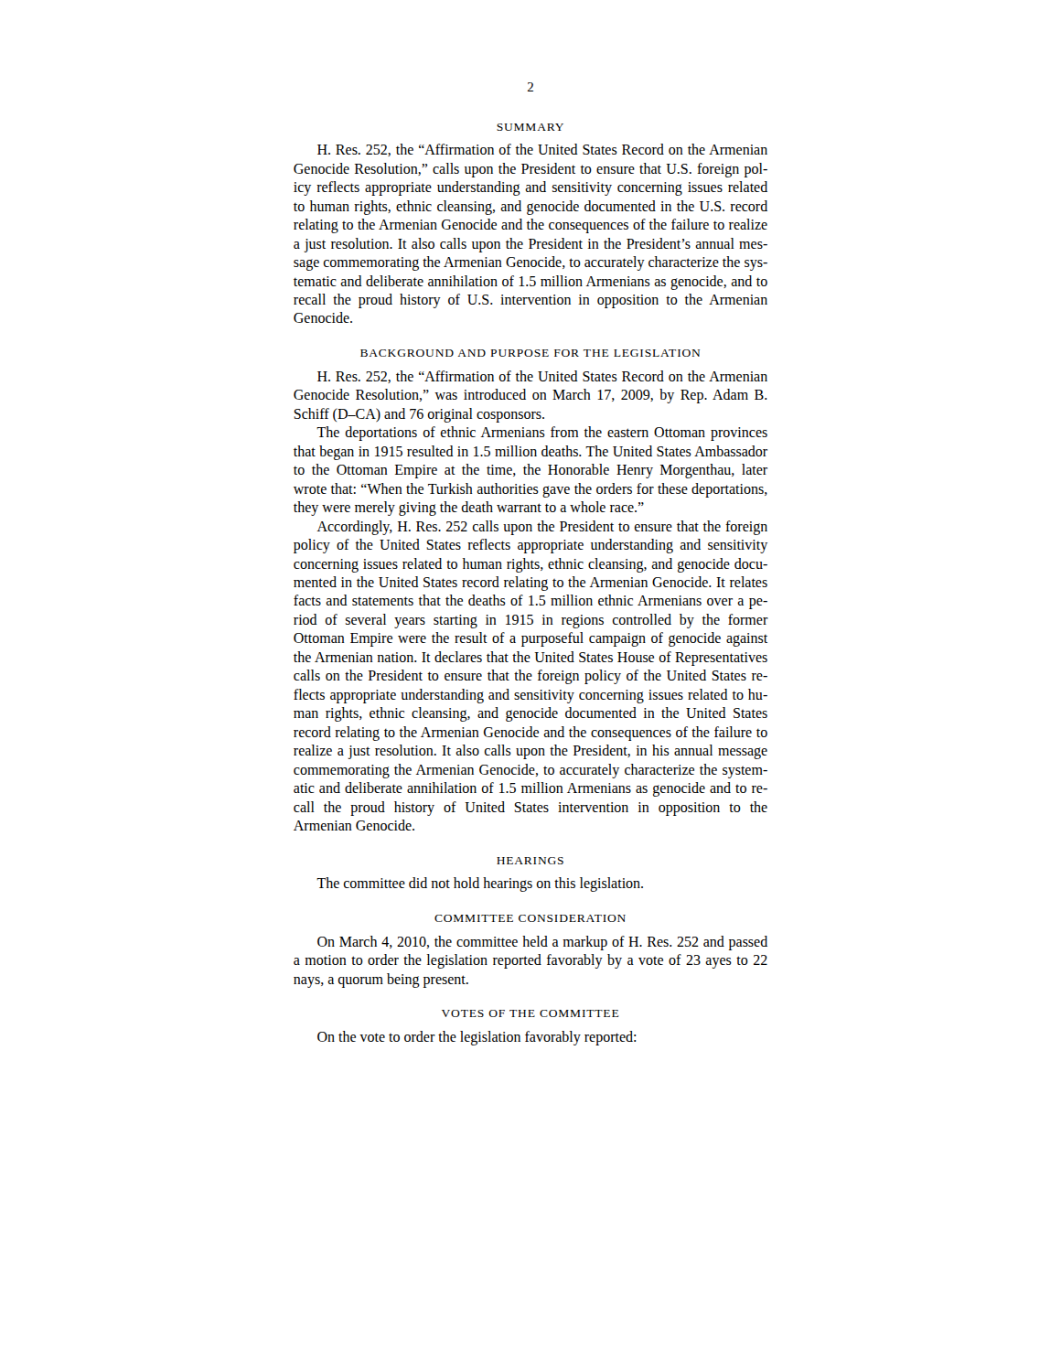2
Summary
H. Res. 252, the “Affirmation of the United States Record on the Armenian Genocide Resolution,” calls upon the President to ensure that U.S. foreign policy reflects appropriate understanding and sensitivity concerning issues related to human rights, ethnic cleansing, and genocide documented in the U.S. record relating to the Armenian Genocide and the consequences of the failure to realize a just resolution. It also calls upon the President in the President’s annual message commemorating the Armenian Genocide, to accurately characterize the systematic and deliberate annihilation of 1.5 million Armenians as genocide, and to recall the proud history of U.S. intervention in opposition to the Armenian Genocide.
Background and Purpose for the Legislation
H. Res. 252, the “Affirmation of the United States Record on the Armenian Genocide Resolution,” was introduced on March 17, 2009, by Rep. Adam B. Schiff (D–CA) and 76 original cosponsors.
The deportations of ethnic Armenians from the eastern Ottoman provinces that began in 1915 resulted in 1.5 million deaths. The United States Ambassador to the Ottoman Empire at the time, the Honorable Henry Morgenthau, later wrote that: “When the Turkish authorities gave the orders for these deportations, they were merely giving the death warrant to a whole race.”
Accordingly, H. Res. 252 calls upon the President to ensure that the foreign policy of the United States reflects appropriate understanding and sensitivity concerning issues related to human rights, ethnic cleansing, and genocide documented in the United States record relating to the Armenian Genocide. It relates facts and statements that the deaths of 1.5 million ethnic Armenians over a period of several years starting in 1915 in regions controlled by the former Ottoman Empire were the result of a purposeful campaign of genocide against the Armenian nation. It declares that the United States House of Representatives calls on the President to ensure that the foreign policy of the United States reflects appropriate understanding and sensitivity concerning issues related to human rights, ethnic cleansing, and genocide documented in the United States record relating to the Armenian Genocide and the consequences of the failure to realize a just resolution. It also calls upon the President, in his annual message commemorating the Armenian Genocide, to accurately characterize the systematic and deliberate annihilation of 1.5 million Armenians as genocide and to recall the proud history of United States intervention in opposition to the Armenian Genocide.
Hearings
The committee did not hold hearings on this legislation.
Committee Consideration
On March 4, 2010, the committee held a markup of H. Res. 252 and passed a motion to order the legislation reported favorably by a vote of 23 ayes to 22 nays, a quorum being present.
Votes of the Committee
On the vote to order the legislation favorably reported: